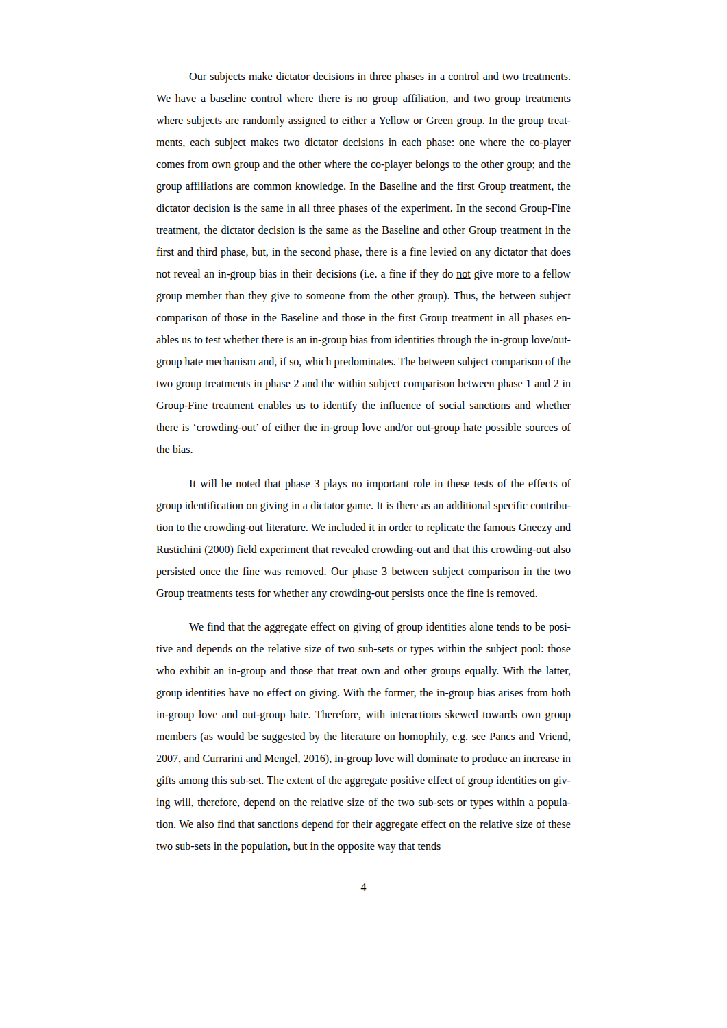Our subjects make dictator decisions in three phases in a control and two treatments. We have a baseline control where there is no group affiliation, and two group treatments where subjects are randomly assigned to either a Yellow or Green group. In the group treatments, each subject makes two dictator decisions in each phase: one where the co-player comes from own group and the other where the co-player belongs to the other group; and the group affiliations are common knowledge. In the Baseline and the first Group treatment, the dictator decision is the same in all three phases of the experiment. In the second Group-Fine treatment, the dictator decision is the same as the Baseline and other Group treatment in the first and third phase, but, in the second phase, there is a fine levied on any dictator that does not reveal an in-group bias in their decisions (i.e. a fine if they do not give more to a fellow group member than they give to someone from the other group). Thus, the between subject comparison of those in the Baseline and those in the first Group treatment in all phases enables us to test whether there is an in-group bias from identities through the in-group love/out-group hate mechanism and, if so, which predominates. The between subject comparison of the two group treatments in phase 2 and the within subject comparison between phase 1 and 2 in Group-Fine treatment enables us to identify the influence of social sanctions and whether there is ‘crowding-out’ of either the in-group love and/or out-group hate possible sources of the bias.
It will be noted that phase 3 plays no important role in these tests of the effects of group identification on giving in a dictator game. It is there as an additional specific contribution to the crowding-out literature. We included it in order to replicate the famous Gneezy and Rustichini (2000) field experiment that revealed crowding-out and that this crowding-out also persisted once the fine was removed. Our phase 3 between subject comparison in the two Group treatments tests for whether any crowding-out persists once the fine is removed.
We find that the aggregate effect on giving of group identities alone tends to be positive and depends on the relative size of two sub-sets or types within the subject pool: those who exhibit an in-group and those that treat own and other groups equally. With the latter, group identities have no effect on giving. With the former, the in-group bias arises from both in-group love and out-group hate. Therefore, with interactions skewed towards own group members (as would be suggested by the literature on homophily, e.g. see Pancs and Vriend, 2007, and Currarini and Mengel, 2016), in-group love will dominate to produce an increase in gifts among this sub-set. The extent of the aggregate positive effect of group identities on giving will, therefore, depend on the relative size of the two sub-sets or types within a population. We also find that sanctions depend for their aggregate effect on the relative size of these two sub-sets in the population, but in the opposite way that tends
4